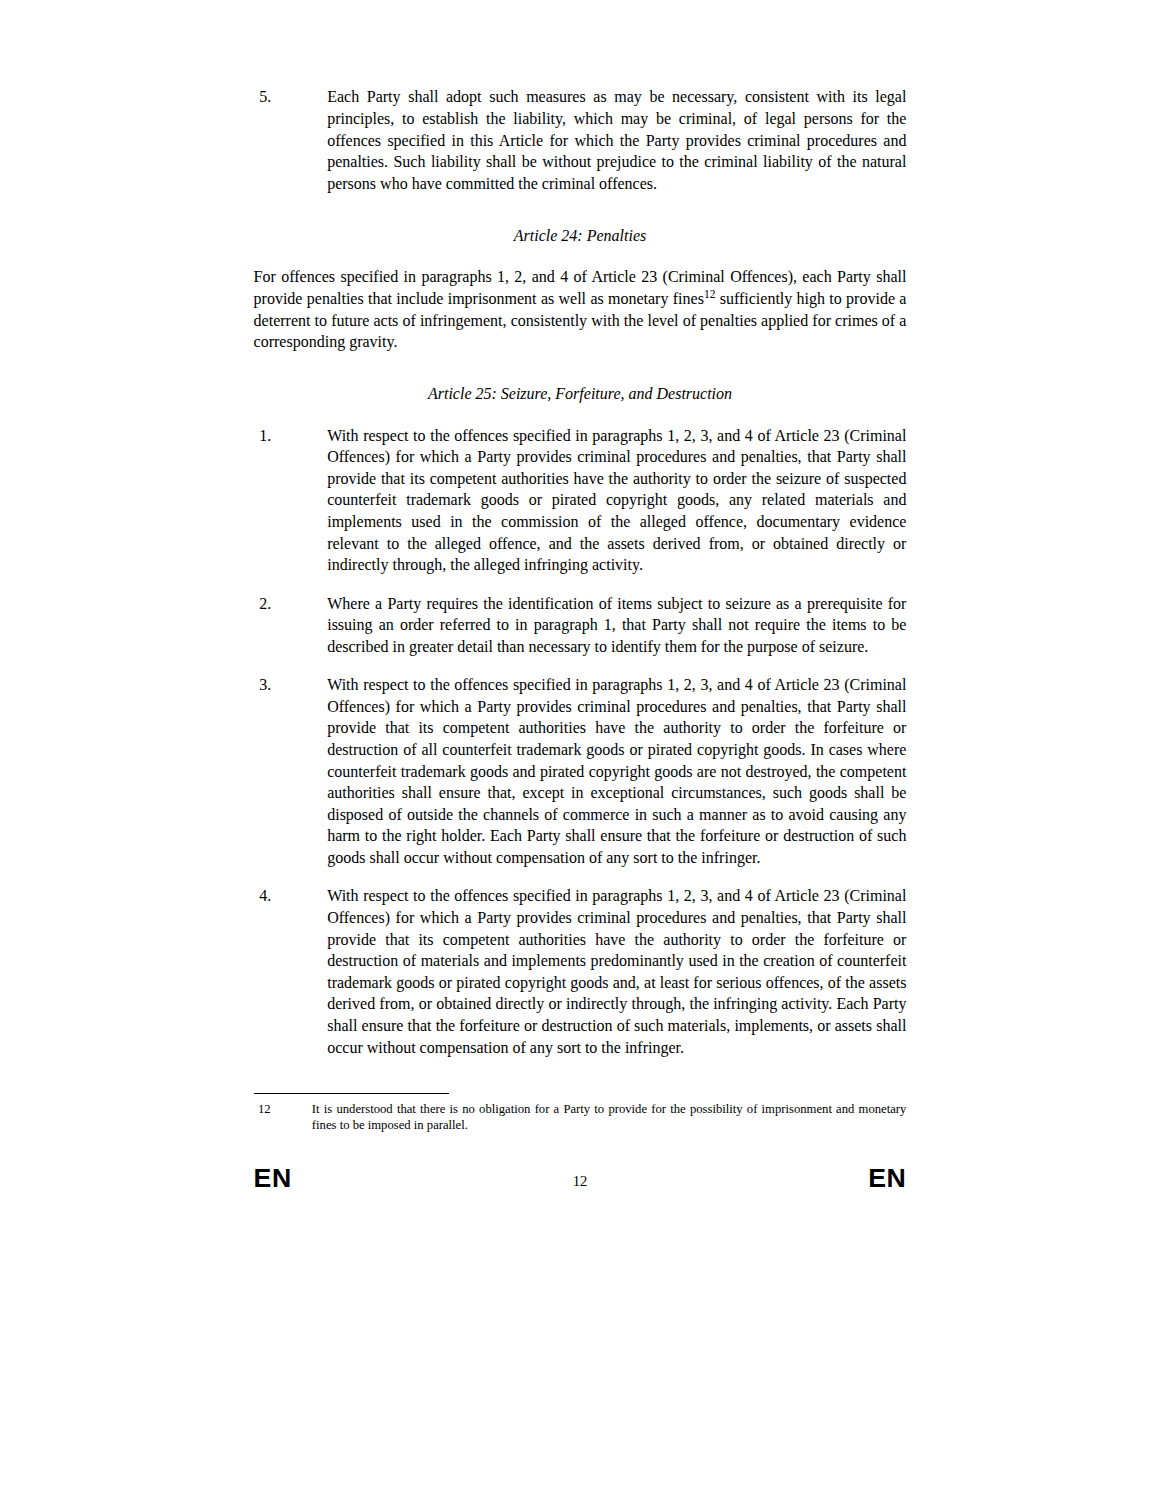5.
Each Party shall adopt such measures as may be necessary, consistent with its legal principles, to establish the liability, which may be criminal, of legal persons for the offences specified in this Article for which the Party provides criminal procedures and penalties. Such liability shall be without prejudice to the criminal liability of the natural persons who have committed the criminal offences.
Article 24: Penalties
For offences specified in paragraphs 1, 2, and 4 of Article 23 (Criminal Offences), each Party shall provide penalties that include imprisonment as well as monetary fines12 sufficiently high to provide a deterrent to future acts of infringement, consistently with the level of penalties applied for crimes of a corresponding gravity.
Article 25: Seizure, Forfeiture, and Destruction
1.
With respect to the offences specified in paragraphs 1, 2, 3, and 4 of Article 23 (Criminal Offences) for which a Party provides criminal procedures and penalties, that Party shall provide that its competent authorities have the authority to order the seizure of suspected counterfeit trademark goods or pirated copyright goods, any related materials and implements used in the commission of the alleged offence, documentary evidence relevant to the alleged offence, and the assets derived from, or obtained directly or indirectly through, the alleged infringing activity.
2.
Where a Party requires the identification of items subject to seizure as a prerequisite for issuing an order referred to in paragraph 1, that Party shall not require the items to be described in greater detail than necessary to identify them for the purpose of seizure.
3.
With respect to the offences specified in paragraphs 1, 2, 3, and 4 of Article 23 (Criminal Offences) for which a Party provides criminal procedures and penalties, that Party shall provide that its competent authorities have the authority to order the forfeiture or destruction of all counterfeit trademark goods or pirated copyright goods. In cases where counterfeit trademark goods and pirated copyright goods are not destroyed, the competent authorities shall ensure that, except in exceptional circumstances, such goods shall be disposed of outside the channels of commerce in such a manner as to avoid causing any harm to the right holder. Each Party shall ensure that the forfeiture or destruction of such goods shall occur without compensation of any sort to the infringer.
4.
With respect to the offences specified in paragraphs 1, 2, 3, and 4 of Article 23 (Criminal Offences) for which a Party provides criminal procedures and penalties, that Party shall provide that its competent authorities have the authority to order the forfeiture or destruction of materials and implements predominantly used in the creation of counterfeit trademark goods or pirated copyright goods and, at least for serious offences, of the assets derived from, or obtained directly or indirectly through, the infringing activity. Each Party shall ensure that the forfeiture or destruction of such materials, implements, or assets shall occur without compensation of any sort to the infringer.
12
It is understood that there is no obligation for a Party to provide for the possibility of imprisonment and monetary fines to be imposed in parallel.
EN
12
EN